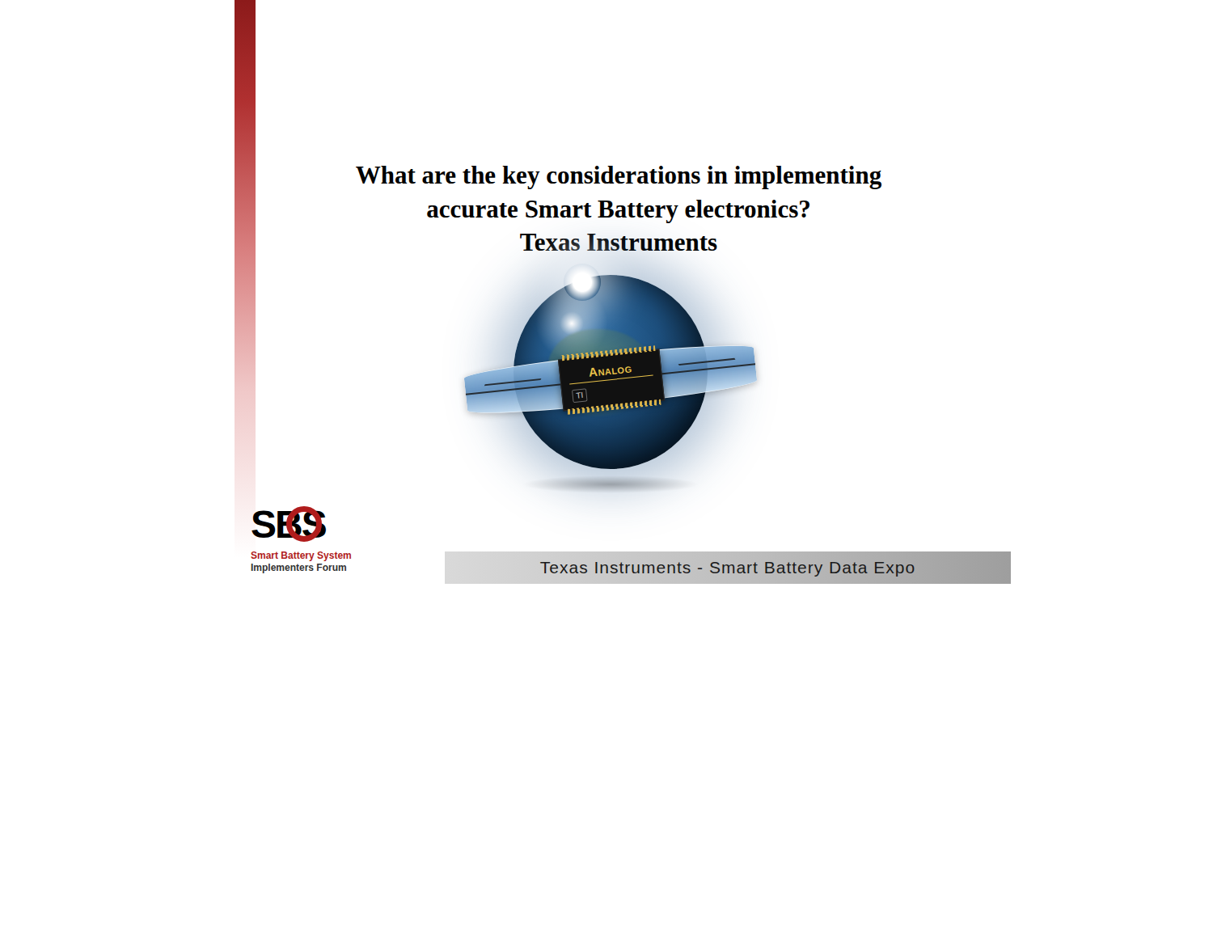SBS-IF Portable Design Conference
What are the key considerations in implementing
accurate Smart Battery electronics?
Texas Instruments
ANALOG
TI
SBS
Smart Battery System
Implementers Forum
Texas Instruments - Smart Battery Data Expo